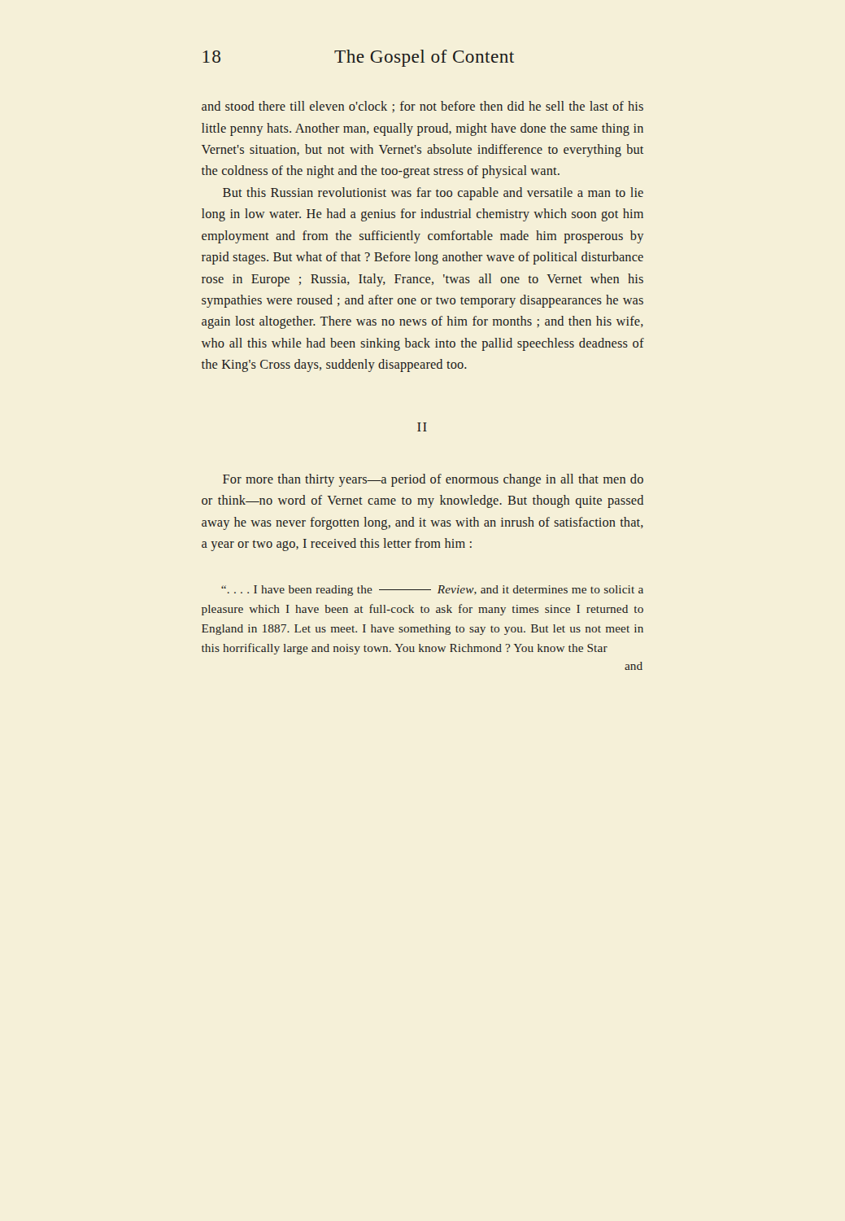18
The Gospel of Content
and stood there till eleven o'clock ; for not before then did he sell the last of his little penny hats. Another man, equally proud, might have done the same thing in Vernet's situation, but not with Vernet's absolute indifference to everything but the coldness of the night and the too-great stress of physical want.
But this Russian revolutionist was far too capable and versatile a man to lie long in low water. He had a genius for industrial chemistry which soon got him employment and from the sufficiently comfortable made him prosperous by rapid stages. But what of that ? Before long another wave of political disturbance rose in Europe ; Russia, Italy, France, 'twas all one to Vernet when his sympathies were roused ; and after one or two temporary disappearances he was again lost altogether. There was no news of him for months ; and then his wife, who all this while had been sinking back into the pallid speechless deadness of the King's Cross days, suddenly disappeared too.
II
For more than thirty years—a period of enormous change in all that men do or think—no word of Vernet came to my knowledge. But though quite passed away he was never forgotten long, and it was with an inrush of satisfaction that, a year or two ago, I received this letter from him :
“. . . . I have been reading the Review, and it determines me to solicit a pleasure which I have been at full-cock to ask for many times since I returned to England in 1887. Let us meet. I have something to say to you. But let us not meet in this horrifically large and noisy town. You know Richmond ? You know the Star
and